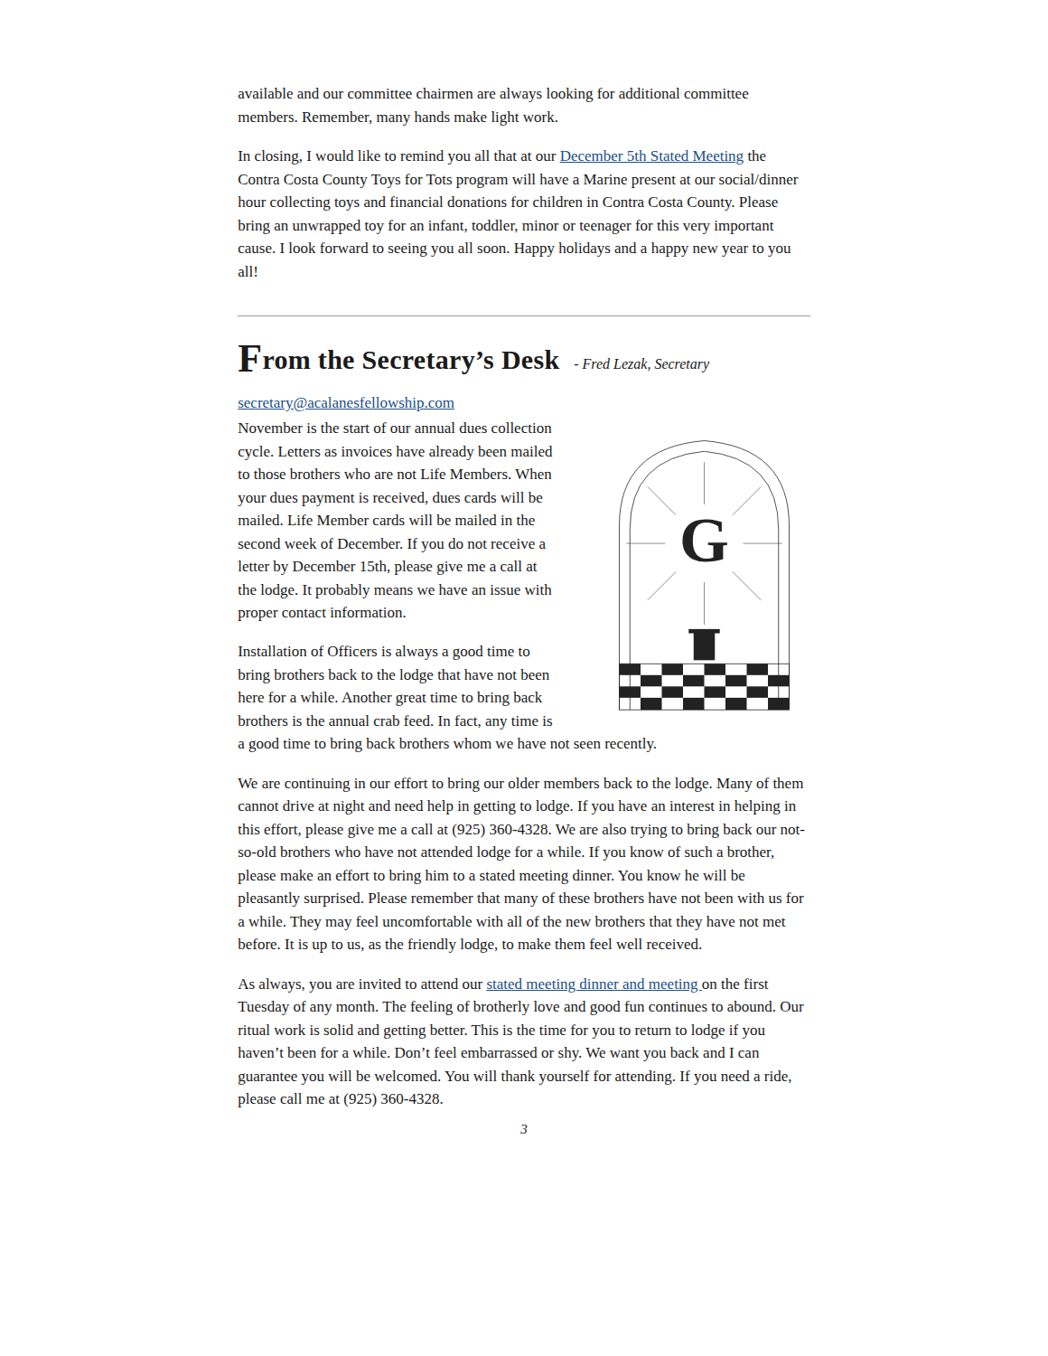available and our committee chairmen are always looking for additional committee members. Remember, many hands make light work.
In closing, I would like to remind you all that at our December 5th Stated Meeting the Contra Costa County Toys for Tots program will have a Marine present at our social/dinner hour collecting toys and financial donations for children in Contra Costa County. Please bring an unwrapped toy for an infant, toddler, minor or teenager for this very important cause. I look forward to seeing you all soon. Happy holidays and a happy new year to you all!
From the Secretary’s Desk - Fred Lezak, Secretary
secretary@acalanesfellowship.com
November is the start of our annual dues collection cycle. Letters as invoices have already been mailed to those brothers who are not Life Members. When your dues payment is received, dues cards will be mailed. Life Member cards will be mailed in the second week of December. If you do not receive a letter by December 15th, please give me a call at the lodge. It probably means we have an issue with proper contact information.
Installation of Officers is always a good time to bring brothers back to the lodge that have not been here for a while. Another great time to bring back brothers is the annual crab feed. In fact, any time is a good time to bring back brothers whom we have not seen recently.
We are continuing in our effort to bring our older members back to the lodge. Many of them cannot drive at night and need help in getting to lodge. If you have an interest in helping in this effort, please give me a call at (925) 360-4328. We are also trying to bring back our not-so-old brothers who have not attended lodge for a while. If you know of such a brother, please make an effort to bring him to a stated meeting dinner. You know he will be pleasantly surprised. Please remember that many of these brothers have not been with us for a while. They may feel uncomfortable with all of the new brothers that they have not met before. It is up to us, as the friendly lodge, to make them feel well received.
As always, you are invited to attend our stated meeting dinner and meeting on the first Tuesday of any month. The feeling of brotherly love and good fun continues to abound. Our ritual work is solid and getting better. This is the time for you to return to lodge if you haven’t been for a while. Don’t feel embarrassed or shy. We want you back and I can guarantee you will be welcomed. You will thank yourself for attending. If you need a ride, please call me at (925) 360-4328.
3